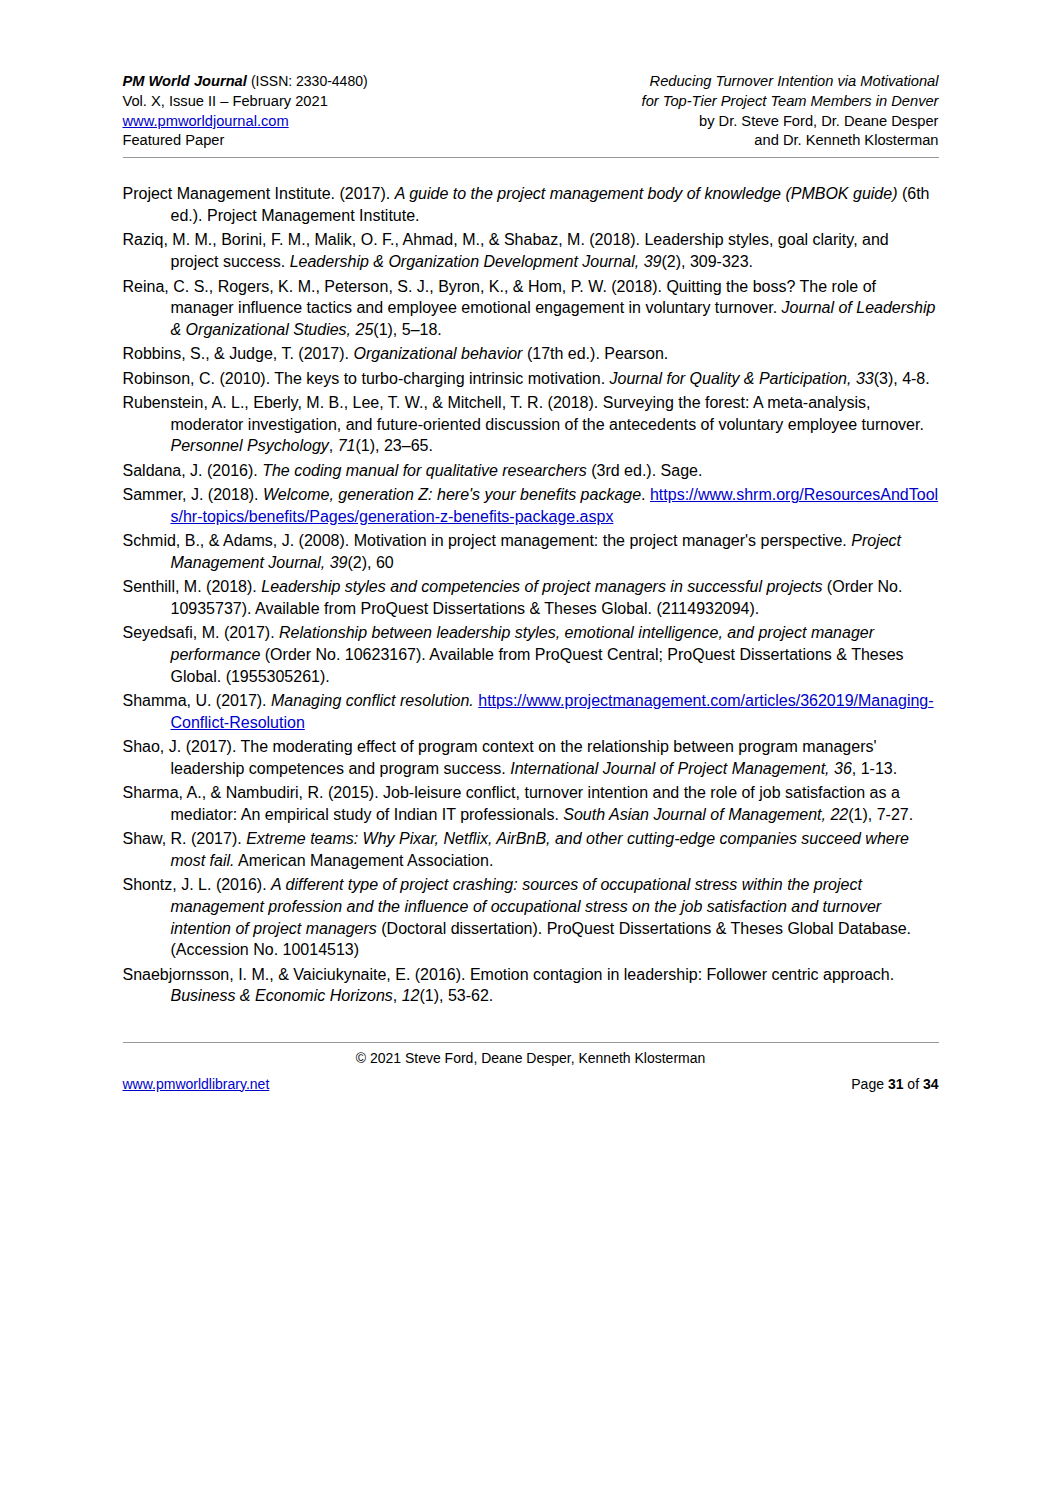PM World Journal (ISSN: 2330-4480)
Vol. X, Issue II – February 2021
www.pmworldjournal.com
Featured Paper
Reducing Turnover Intention via Motivational
for Top-Tier Project Team Members in Denver
by Dr. Steve Ford, Dr. Deane Desper
and Dr. Kenneth Klosterman
Project Management Institute. (2017). A guide to the project management body of knowledge (PMBOK guide) (6th ed.). Project Management Institute.
Raziq, M. M., Borini, F. M., Malik, O. F., Ahmad, M., & Shabaz, M. (2018). Leadership styles, goal clarity, and project success. Leadership & Organization Development Journal, 39(2), 309-323.
Reina, C. S., Rogers, K. M., Peterson, S. J., Byron, K., & Hom, P. W. (2018). Quitting the boss? The role of manager influence tactics and employee emotional engagement in voluntary turnover. Journal of Leadership & Organizational Studies, 25(1), 5–18.
Robbins, S., & Judge, T. (2017). Organizational behavior (17th ed.). Pearson.
Robinson, C. (2010). The keys to turbo-charging intrinsic motivation. Journal for Quality & Participation, 33(3), 4-8.
Rubenstein, A. L., Eberly, M. B., Lee, T. W., & Mitchell, T. R. (2018). Surveying the forest: A meta-analysis, moderator investigation, and future-oriented discussion of the antecedents of voluntary employee turnover. Personnel Psychology, 71(1), 23–65.
Saldana, J. (2016). The coding manual for qualitative researchers (3rd ed.). Sage.
Sammer, J. (2018). Welcome, generation Z: here's your benefits package. https://www.shrm.org/ResourcesAndTools/hr-topics/benefits/Pages/generation-z-benefits-package.aspx
Schmid, B., & Adams, J. (2008). Motivation in project management: the project manager's perspective. Project Management Journal, 39(2), 60
Senthill, M. (2018). Leadership styles and competencies of project managers in successful projects (Order No. 10935737). Available from ProQuest Dissertations & Theses Global. (2114932094).
Seyedsafi, M. (2017). Relationship between leadership styles, emotional intelligence, and project manager performance (Order No. 10623167). Available from ProQuest Central; ProQuest Dissertations & Theses Global. (1955305261).
Shamma, U. (2017). Managing conflict resolution. https://www.projectmanagement.com/articles/362019/Managing-Conflict-Resolution
Shao, J. (2017). The moderating effect of program context on the relationship between program managers' leadership competences and program success. International Journal of Project Management, 36, 1-13.
Sharma, A., & Nambudiri, R. (2015). Job-leisure conflict, turnover intention and the role of job satisfaction as a mediator: An empirical study of Indian IT professionals. South Asian Journal of Management, 22(1), 7-27.
Shaw, R. (2017). Extreme teams: Why Pixar, Netflix, AirBnB, and other cutting-edge companies succeed where most fail. American Management Association.
Shontz, J. L. (2016). A different type of project crashing: sources of occupational stress within the project management profession and the influence of occupational stress on the job satisfaction and turnover intention of project managers (Doctoral dissertation). ProQuest Dissertations & Theses Global Database. (Accession No. 10014513)
Snaebjornsson, I. M., & Vaiciukynaite, E. (2016). Emotion contagion in leadership: Follower centric approach. Business & Economic Horizons, 12(1), 53-62.
© 2021 Steve Ford, Deane Desper, Kenneth Klosterman
www.pmworldlibrary.net Page 31 of 34